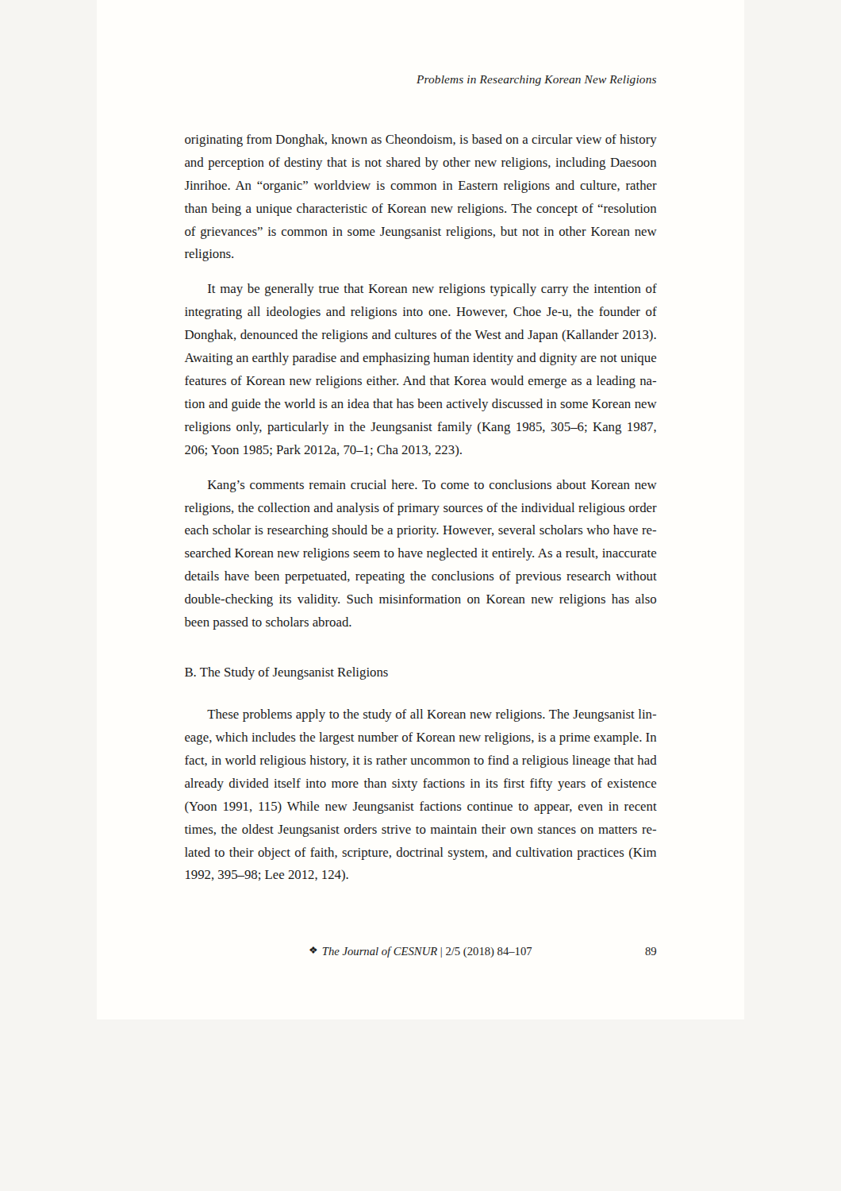Problems in Researching Korean New Religions
originating from Donghak, known as Cheondoism, is based on a circular view of history and perception of destiny that is not shared by other new religions, including Daesoon Jinrihoe. An “organic” worldview is common in Eastern religions and culture, rather than being a unique characteristic of Korean new religions. The concept of “resolution of grievances” is common in some Jeungsanist religions, but not in other Korean new religions.
It may be generally true that Korean new religions typically carry the intention of integrating all ideologies and religions into one. However, Choe Je-u, the founder of Donghak, denounced the religions and cultures of the West and Japan (Kallander 2013). Awaiting an earthly paradise and emphasizing human identity and dignity are not unique features of Korean new religions either. And that Korea would emerge as a leading nation and guide the world is an idea that has been actively discussed in some Korean new religions only, particularly in the Jeungsanist family (Kang 1985, 305–6; Kang 1987, 206; Yoon 1985; Park 2012a, 70–1; Cha 2013, 223).
Kang’s comments remain crucial here. To come to conclusions about Korean new religions, the collection and analysis of primary sources of the individual religious order each scholar is researching should be a priority. However, several scholars who have researched Korean new religions seem to have neglected it entirely. As a result, inaccurate details have been perpetuated, repeating the conclusions of previous research without double-checking its validity. Such misinformation on Korean new religions has also been passed to scholars abroad.
B. The Study of Jeungsanist Religions
These problems apply to the study of all Korean new religions. The Jeungsanist lineage, which includes the largest number of Korean new religions, is a prime example. In fact, in world religious history, it is rather uncommon to find a religious lineage that had already divided itself into more than sixty factions in its first fifty years of existence (Yoon 1991, 115) While new Jeungsanist factions continue to appear, even in recent times, the oldest Jeungsanist orders strive to maintain their own stances on matters related to their object of faith, scripture, doctrinal system, and cultivation practices (Kim 1992, 395–98; Lee 2012, 124).
❖The Journal of CESNUR | 2/5 (2018) 84–107
89